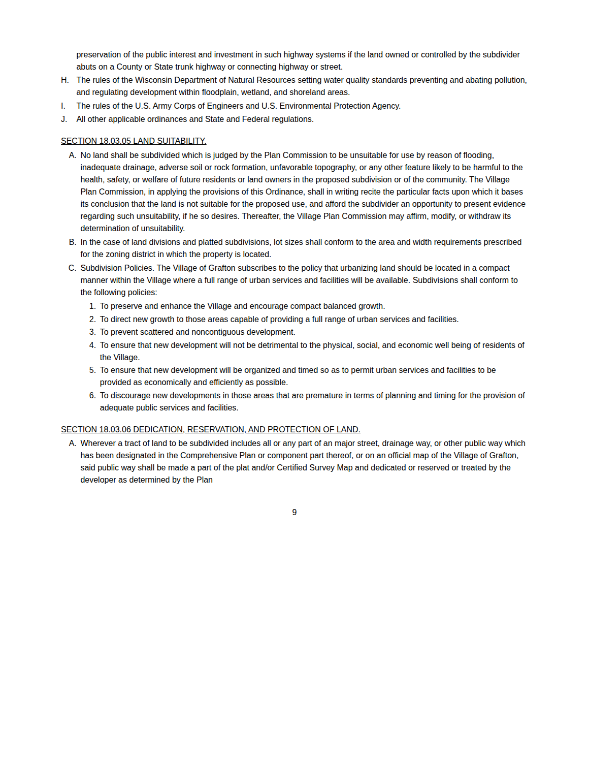preservation of the public interest and investment in such highway systems if the land owned or controlled by the subdivider abuts on a County or State trunk highway or connecting highway or street.
H. The rules of the Wisconsin Department of Natural Resources setting water quality standards preventing and abating pollution, and regulating development within floodplain, wetland, and shoreland areas.
I. The rules of the U.S. Army Corps of Engineers and U.S. Environmental Protection Agency.
J. All other applicable ordinances and State and Federal regulations.
SECTION 18.03.05 LAND SUITABILITY.
No land shall be subdivided which is judged by the Plan Commission to be unsuitable for use by reason of flooding, inadequate drainage, adverse soil or rock formation, unfavorable topography, or any other feature likely to be harmful to the health, safety, or welfare of future residents or land owners in the proposed subdivision or of the community. The Village Plan Commission, in applying the provisions of this Ordinance, shall in writing recite the particular facts upon which it bases its conclusion that the land is not suitable for the proposed use, and afford the subdivider an opportunity to present evidence regarding such unsuitability, if he so desires. Thereafter, the Village Plan Commission may affirm, modify, or withdraw its determination of unsuitability.
In the case of land divisions and platted subdivisions, lot sizes shall conform to the area and width requirements prescribed for the zoning district in which the property is located.
Subdivision Policies. The Village of Grafton subscribes to the policy that urbanizing land should be located in a compact manner within the Village where a full range of urban services and facilities will be available. Subdivisions shall conform to the following policies:
To preserve and enhance the Village and encourage compact balanced growth.
To direct new growth to those areas capable of providing a full range of urban services and facilities.
To prevent scattered and noncontiguous development.
To ensure that new development will not be detrimental to the physical, social, and economic well being of residents of the Village.
To ensure that new development will be organized and timed so as to permit urban services and facilities to be provided as economically and efficiently as possible.
To discourage new developments in those areas that are premature in terms of planning and timing for the provision of adequate public services and facilities.
SECTION 18.03.06 DEDICATION, RESERVATION, AND PROTECTION OF LAND.
Wherever a tract of land to be subdivided includes all or any part of an major street, drainage way, or other public way which has been designated in the Comprehensive Plan or component part thereof, or on an official map of the Village of Grafton, said public way shall be made a part of the plat and/or Certified Survey Map and dedicated or reserved or treated by the developer as determined by the Plan
9